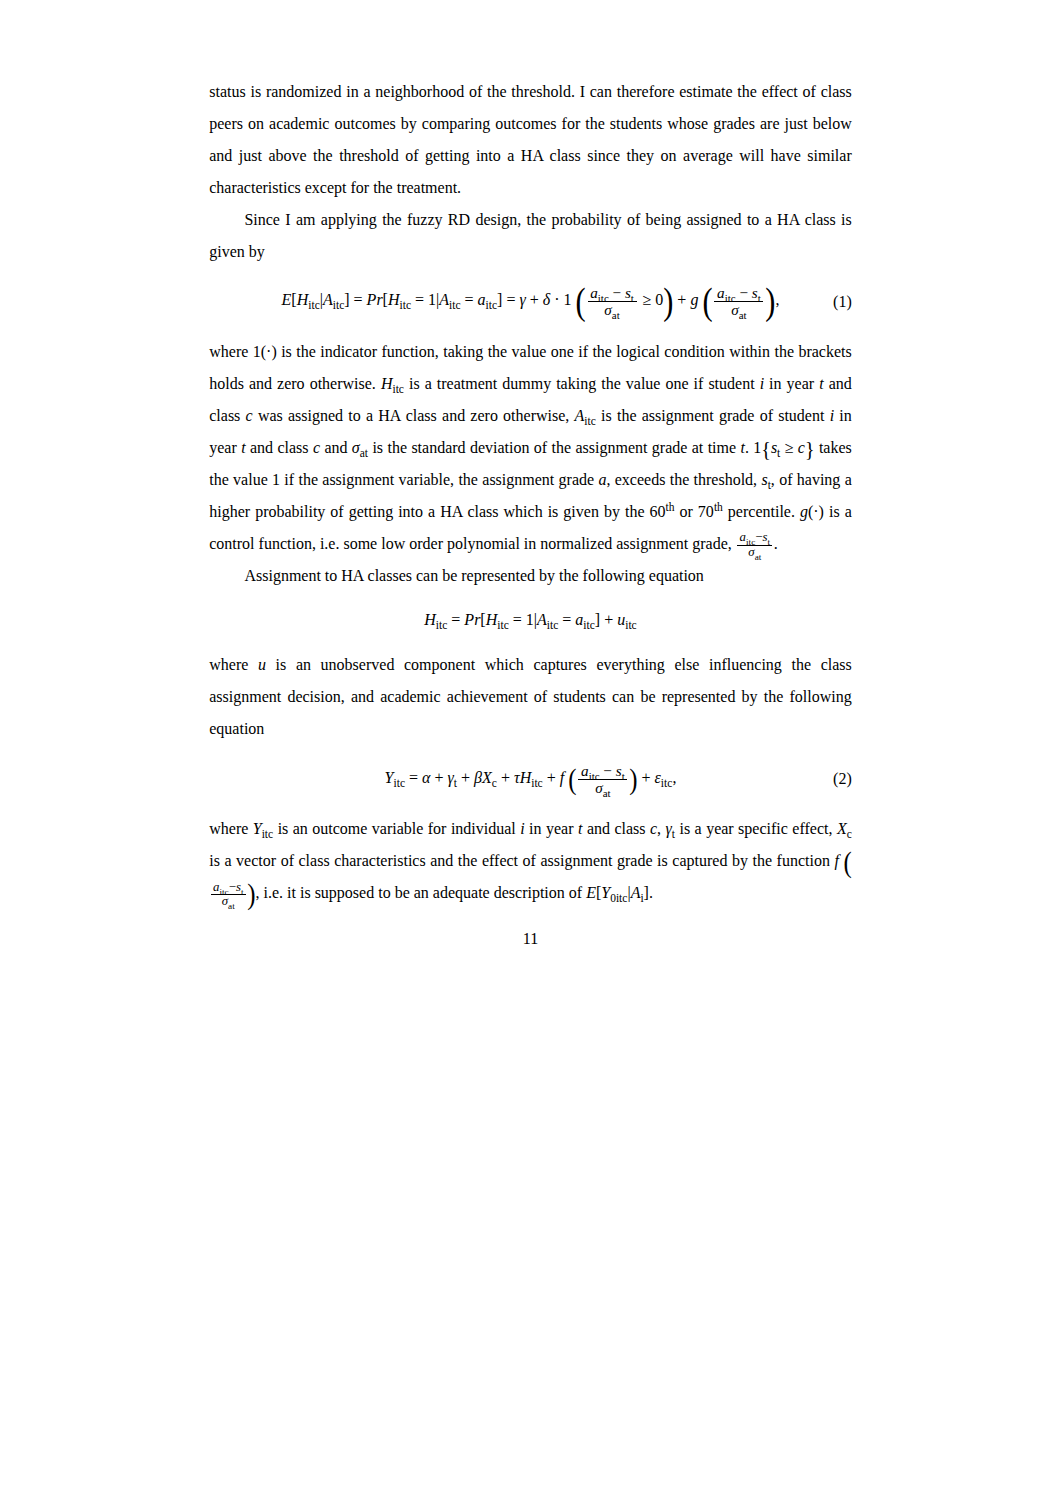status is randomized in a neighborhood of the threshold. I can therefore estimate the effect of class peers on academic outcomes by comparing outcomes for the students whose grades are just below and just above the threshold of getting into a HA class since they on average will have similar characteristics except for the treatment.
Since I am applying the fuzzy RD design, the probability of being assigned to a HA class is given by
E[Hitc|Aitc] = Pr[Hitc = 1|Aitc = aitc] = γ + δ · 1 (aitc − st σat ≥ 0) + g (aitc − st σat), (1)
where 1(·) is the indicator function, taking the value one if the logical condition within the brackets holds and zero otherwise. Hitc is a treatment dummy taking the value one if student i in year t and class c was assigned to a HA class and zero otherwise, Aitc is the assignment grade of student i in year t and class c and σat is the standard deviation of the assignment grade at time t. 1{st ≥ c} takes the value 1 if the assignment variable, the assignment grade a, exceeds the threshold, st, of having a higher probability of getting into a HA class which is given by the 60th or 70th percentile. g(·) is a control function, i.e. some low order polynomial in normalized assignment grade, aitc−st σat.
Assignment to HA classes can be represented by the following equation
Hitc = Pr[Hitc = 1|Aitc = aitc] + uitc
where u is an unobserved component which captures everything else influencing the class assignment decision, and academic achievement of students can be represented by the following equation
Yitc = α + γt + βXc + τHitc + f (aitc − st σat) + εitc, (2)
where Yitc is an outcome variable for individual i in year t and class c, γt is a year specific effect, Xc is a vector of class characteristics and the effect of assignment grade is captured by the function f (aitc−st σat), i.e. it is supposed to be an adequate description of E[Y0itc|Ai].
11